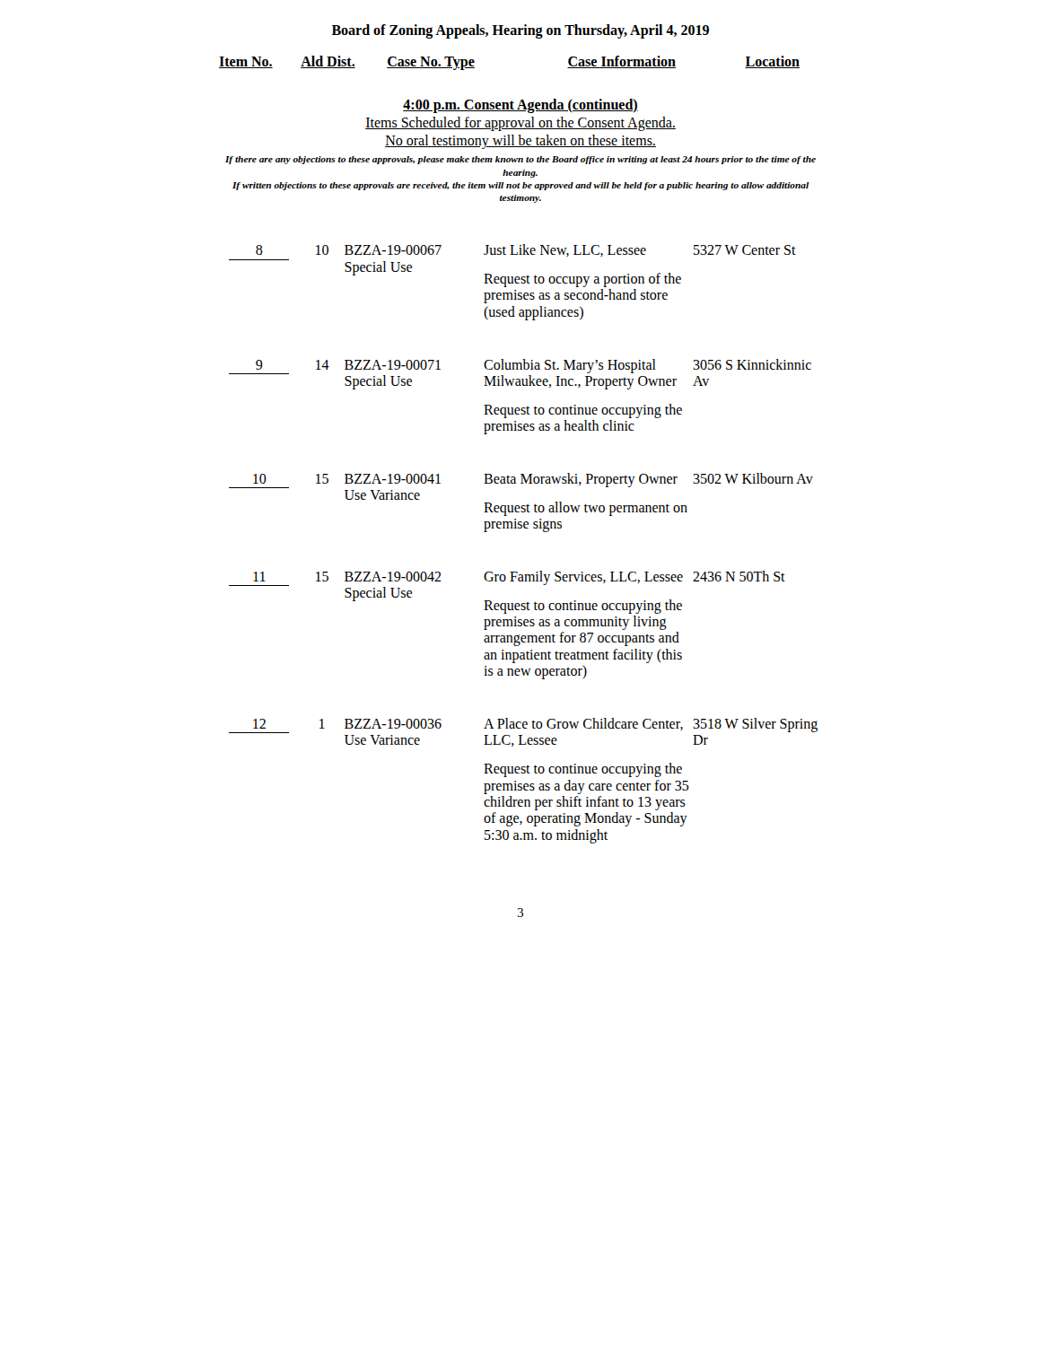Board of Zoning Appeals, Hearing on Thursday, April 4, 2019
| Item No. | Ald Dist. | Case No. Type | Case Information | Location |
4:00 p.m. Consent Agenda (continued)
Items Scheduled for approval on the Consent Agenda.
No oral testimony will be taken on these items.
If there are any objections to these approvals, please make them known to the Board office in writing at least 24 hours prior to the time of the hearing.
If written objections to these approvals are received, the item will not be approved and will be held for a public hearing to allow additional testimony.
| 8 | 10 | BZZA-19-00067 Special Use | Just Like New, LLC, Lessee Request to occupy a portion of the premises as a second-hand store (used appliances) | 5327 W Center St |
| 9 | 14 | BZZA-19-00071 Special Use | Columbia St. Mary’s Hospital Milwaukee, Inc., Property Owner Request to continue occupying the premises as a health clinic | 3056 S Kinnickinnic Av |
| 10 | 15 | BZZA-19-00041 Use Variance | Beata Morawski, Property Owner Request to allow two permanent on premise signs | 3502 W Kilbourn Av |
| 11 | 15 | BZZA-19-00042 Special Use | Gro Family Services, LLC, Lessee Request to continue occupying the premises as a community living arrangement for 87 occupants and an inpatient treatment facility (this is a new operator) | 2436 N 50Th St |
| 12 | 1 | BZZA-19-00036 Use Variance | A Place to Grow Childcare Center, LLC, Lessee Request to continue occupying the premises as a day care center for 35 children per shift infant to 13 years of age, operating Monday - Sunday 5:30 a.m. to midnight | 3518 W Silver Spring Dr |
3